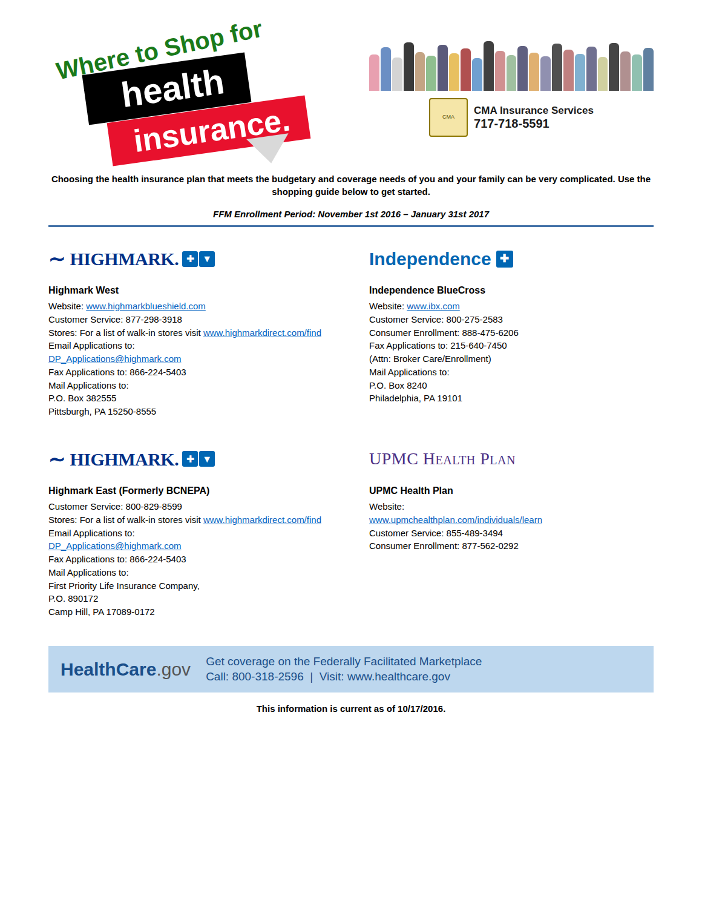Where to Shop for
health
insurance.
CMA
CMA Insurance Services
717-718-5591
Choosing the health insurance plan that meets the budgetary and coverage needs of you and your family can be very complicated. Use the shopping guide below to get started.
FFM Enrollment Period: November 1st 2016 – January 31st 2017
∼HIGHMARK. ✚▼
Highmark West
Website: www.highmarkblueshield.com
Customer Service: 877-298-3918
Stores: For a list of walk-in stores visit www.highmarkdirect.com/find
Email Applications to:
DP_Applications@highmark.com
Fax Applications to: 866-224-5403
Mail Applications to:
P.O. Box 382555
Pittsburgh, PA 15250-8555
Independence✚
Independence BlueCross
Website: www.ibx.com
Customer Service: 800-275-2583
Consumer Enrollment: 888-475-6206
Fax Applications to: 215-640-7450
(Attn: Broker Care/Enrollment)
Mail Applications to:
P.O. Box 8240
Philadelphia, PA 19101
∼HIGHMARK. ✚▼
Highmark East (Formerly BCNEPA)
Customer Service: 800-829-8599
Stores: For a list of walk-in stores visit www.highmarkdirect.com/find
Email Applications to:
DP_Applications@highmark.com
Fax Applications to: 866-224-5403
Mail Applications to:
First Priority Life Insurance Company,
P.O. 890172
Camp Hill, PA 17089-0172
UPMC Health Plan
UPMC Health Plan
Website:
www.upmchealthplan.com/individuals/learn
Customer Service: 855-489-3494
Consumer Enrollment: 877-562-0292
HealthCare.gov
Get coverage on the Federally Facilitated Marketplace
Call: 800-318-2596 | Visit: www.healthcare.gov
This information is current as of 10/17/2016.